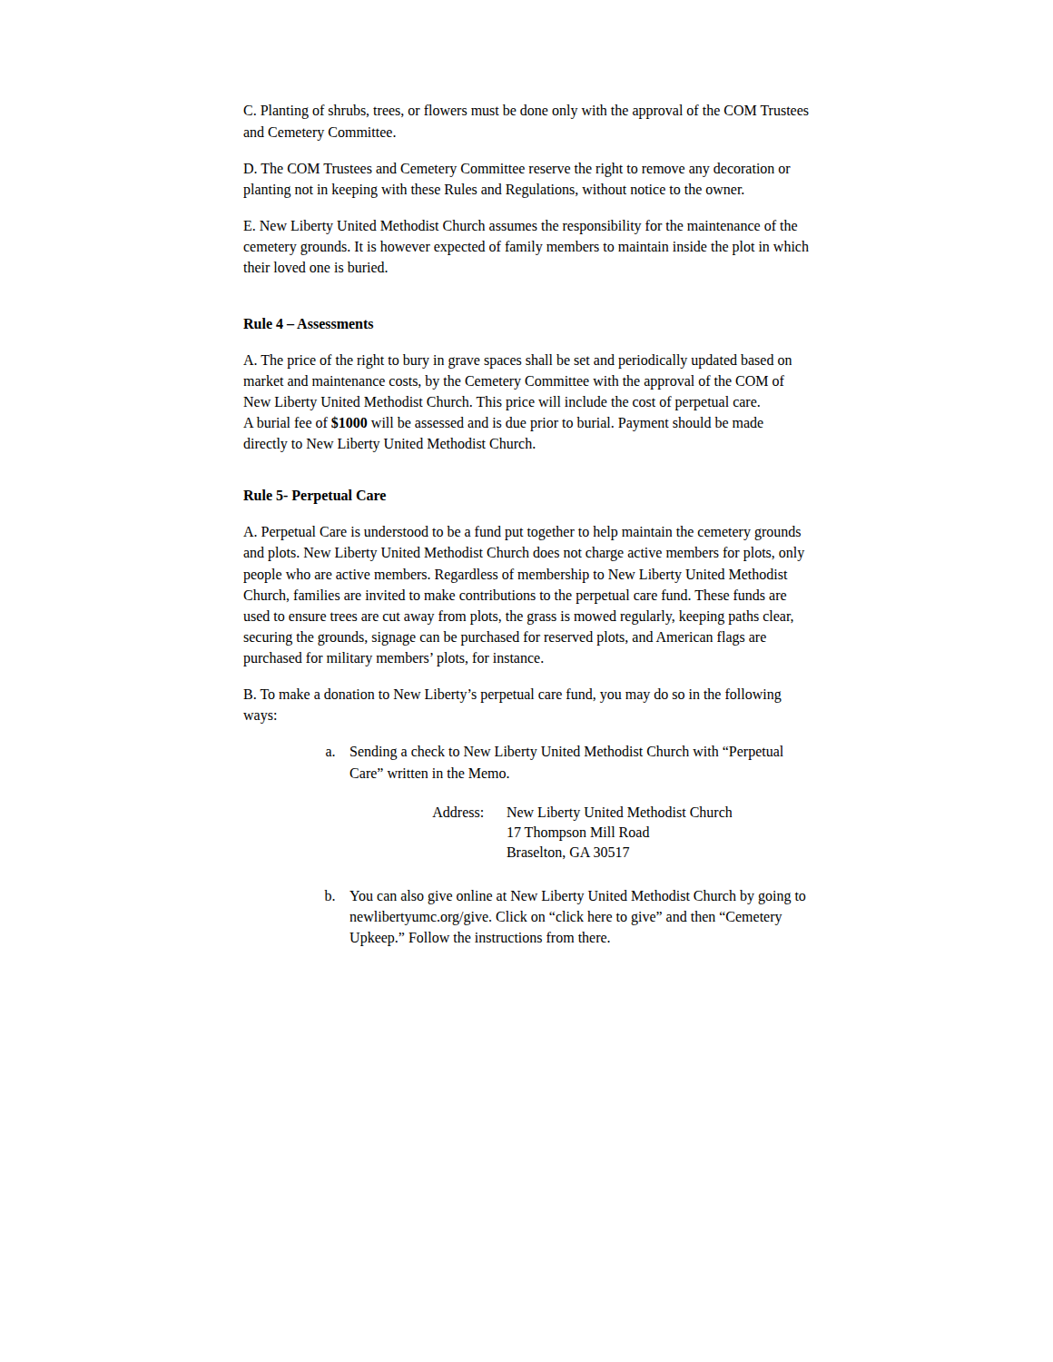C. Planting of shrubs, trees, or flowers must be done only with the approval of the COM Trustees and Cemetery Committee.
D. The COM Trustees and Cemetery Committee reserve the right to remove any decoration or planting not in keeping with these Rules and Regulations, without notice to the owner.
E. New Liberty United Methodist Church assumes the responsibility for the maintenance of the cemetery grounds. It is however expected of family members to maintain inside the plot in which their loved one is buried.
Rule 4 – Assessments
A. The price of the right to bury in grave spaces shall be set and periodically updated based on market and maintenance costs, by the Cemetery Committee with the approval of the COM of New Liberty United Methodist Church. This price will include the cost of perpetual care.
A burial fee of $1000 will be assessed and is due prior to burial. Payment should be made directly to New Liberty United Methodist Church.
Rule 5- Perpetual Care
A. Perpetual Care is understood to be a fund put together to help maintain the cemetery grounds and plots. New Liberty United Methodist Church does not charge active members for plots, only people who are active members. Regardless of membership to New Liberty United Methodist Church, families are invited to make contributions to the perpetual care fund. These funds are used to ensure trees are cut away from plots, the grass is mowed regularly, keeping paths clear, securing the grounds, signage can be purchased for reserved plots, and American flags are purchased for military members’ plots, for instance.
B. To make a donation to New Liberty’s perpetual care fund, you may do so in the following ways:
Sending a check to New Liberty United Methodist Church with “Perpetual Care” written in the Memo.
Address: New Liberty United Methodist Church
17 Thompson Mill Road
Braselton, GA 30517
You can also give online at New Liberty United Methodist Church by going to newlibertyumc.org/give. Click on “click here to give” and then “Cemetery Upkeep.” Follow the instructions from there.